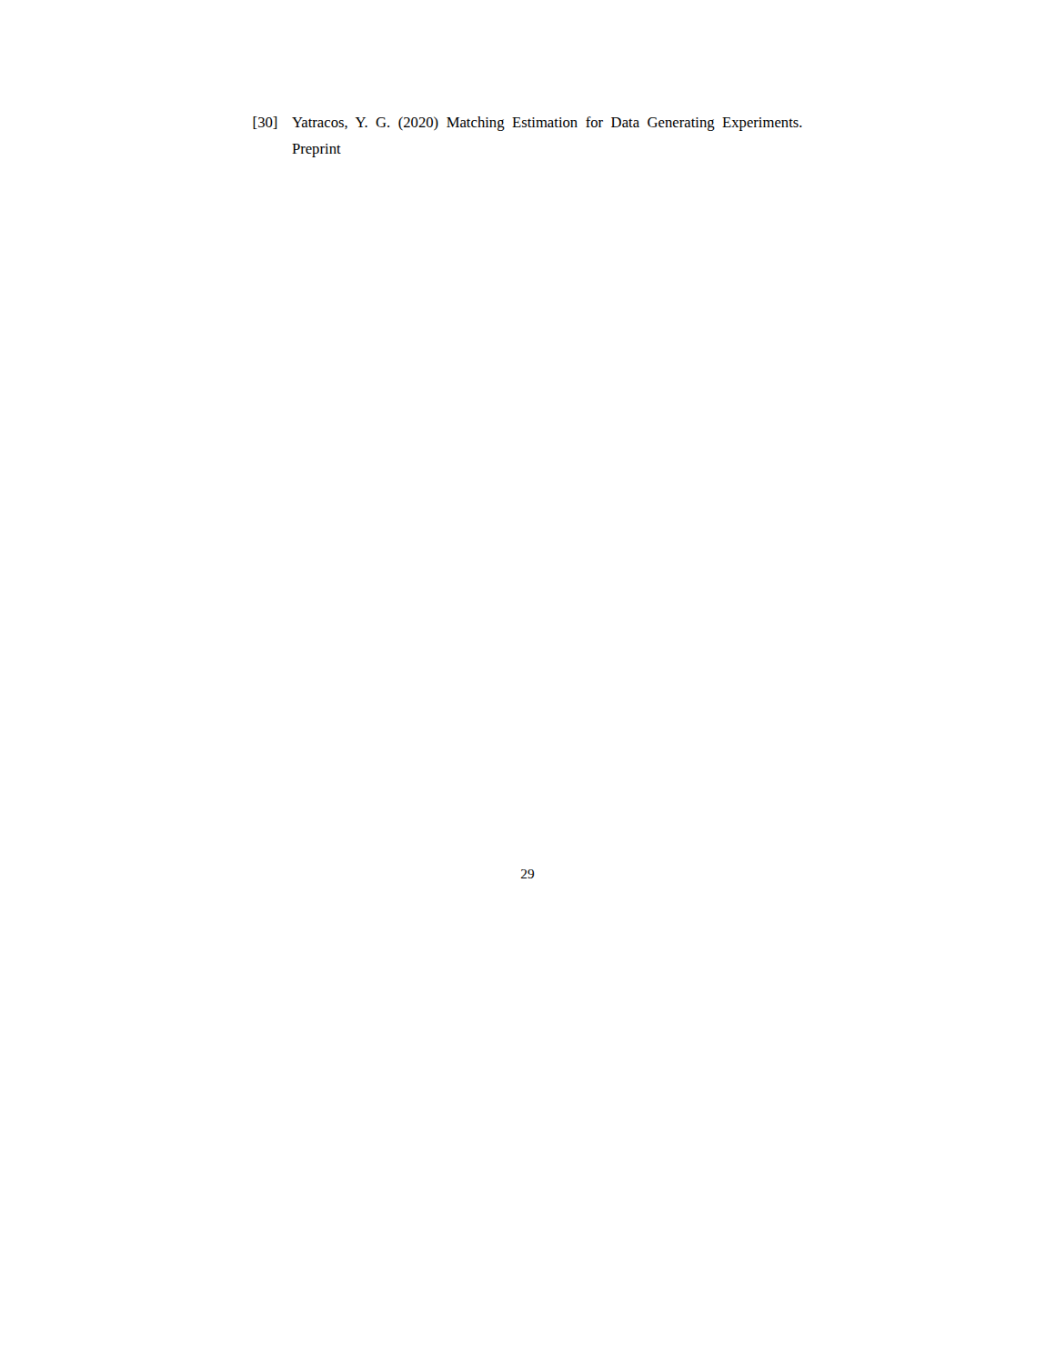[30] Yatracos, Y. G. (2020) Matching Estimation for Data Generating Experiments. Preprint
29